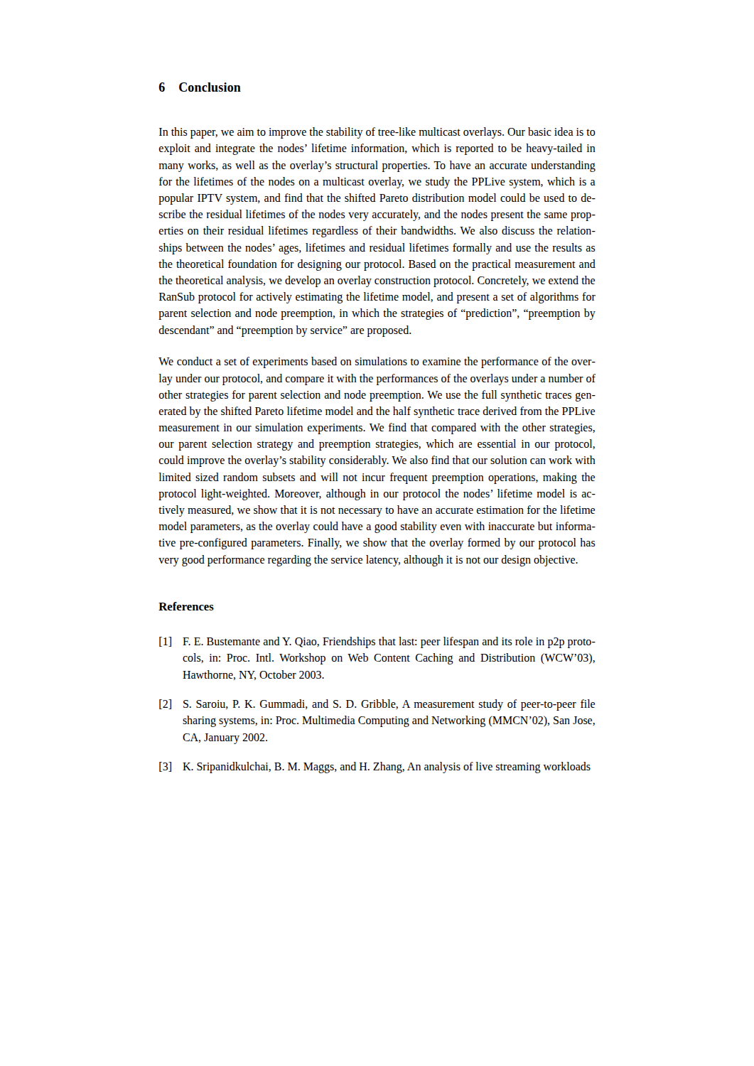6 Conclusion
In this paper, we aim to improve the stability of tree-like multicast overlays. Our basic idea is to exploit and integrate the nodes’ lifetime information, which is reported to be heavy-tailed in many works, as well as the overlay’s structural properties. To have an accurate understanding for the lifetimes of the nodes on a multicast overlay, we study the PPLive system, which is a popular IPTV system, and find that the shifted Pareto distribution model could be used to describe the residual lifetimes of the nodes very accurately, and the nodes present the same properties on their residual lifetimes regardless of their bandwidths. We also discuss the relationships between the nodes’ ages, lifetimes and residual lifetimes formally and use the results as the theoretical foundation for designing our protocol. Based on the practical measurement and the theoretical analysis, we develop an overlay construction protocol. Concretely, we extend the RanSub protocol for actively estimating the lifetime model, and present a set of algorithms for parent selection and node preemption, in which the strategies of “prediction”, “preemption by descendant” and “preemption by service” are proposed.
We conduct a set of experiments based on simulations to examine the performance of the overlay under our protocol, and compare it with the performances of the overlays under a number of other strategies for parent selection and node preemption. We use the full synthetic traces generated by the shifted Pareto lifetime model and the half synthetic trace derived from the PPLive measurement in our simulation experiments. We find that compared with the other strategies, our parent selection strategy and preemption strategies, which are essential in our protocol, could improve the overlay’s stability considerably. We also find that our solution can work with limited sized random subsets and will not incur frequent preemption operations, making the protocol light-weighted. Moreover, although in our protocol the nodes’ lifetime model is actively measured, we show that it is not necessary to have an accurate estimation for the lifetime model parameters, as the overlay could have a good stability even with inaccurate but informative pre-configured parameters. Finally, we show that the overlay formed by our protocol has very good performance regarding the service latency, although it is not our design objective.
References
[1] F. E. Bustemante and Y. Qiao, Friendships that last: peer lifespan and its role in p2p protocols, in: Proc. Intl. Workshop on Web Content Caching and Distribution (WCW’03), Hawthorne, NY, October 2003.
[2] S. Saroiu, P. K. Gummadi, and S. D. Gribble, A measurement study of peer-to-peer file sharing systems, in: Proc. Multimedia Computing and Networking (MMCN’02), San Jose, CA, January 2002.
[3] K. Sripanidkulchai, B. M. Maggs, and H. Zhang, An analysis of live streaming workloads